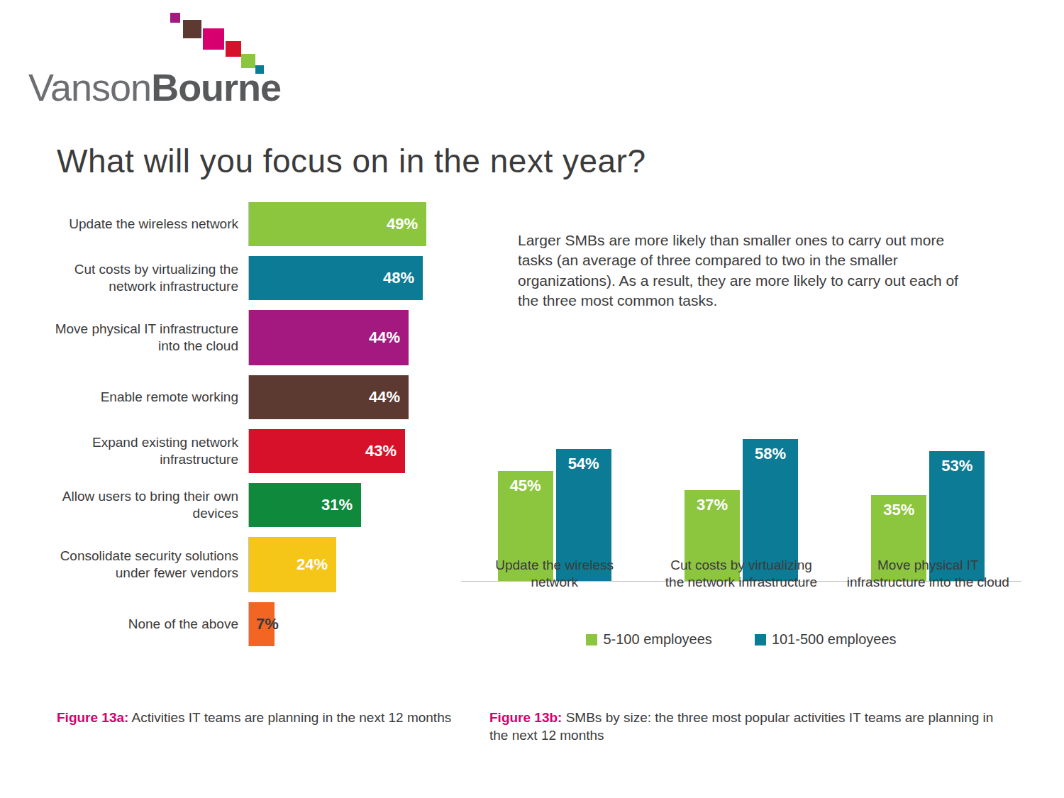VansonBourne
What will you focus on in the next year?
Update the wireless network
49%
Cut costs by virtualizing the network infrastructure
48%
Move physical IT infrastructure into the cloud
44%
Enable remote working
44%
Expand existing network infrastructure
43%
Allow users to bring their own devices
31%
Consolidate security solutions under fewer vendors
24%
None of the above
7%
Larger SMBs are more likely than smaller ones to carry out more tasks (an average of three compared to two in the smaller organizations). As a result, they are more likely to carry out each of the three most common tasks.
45%
54%
37%
58%
35%
53%
Update the wireless network
Cut costs by virtualizing the network infrastructure
Move physical IT infrastructure into the cloud
5-100 employees
101-500 employees
Figure 13a: Activities IT teams are planning in the next 12 months
Figure 13b: SMBs by size: the three most popular activities IT teams are planning in the next 12 months